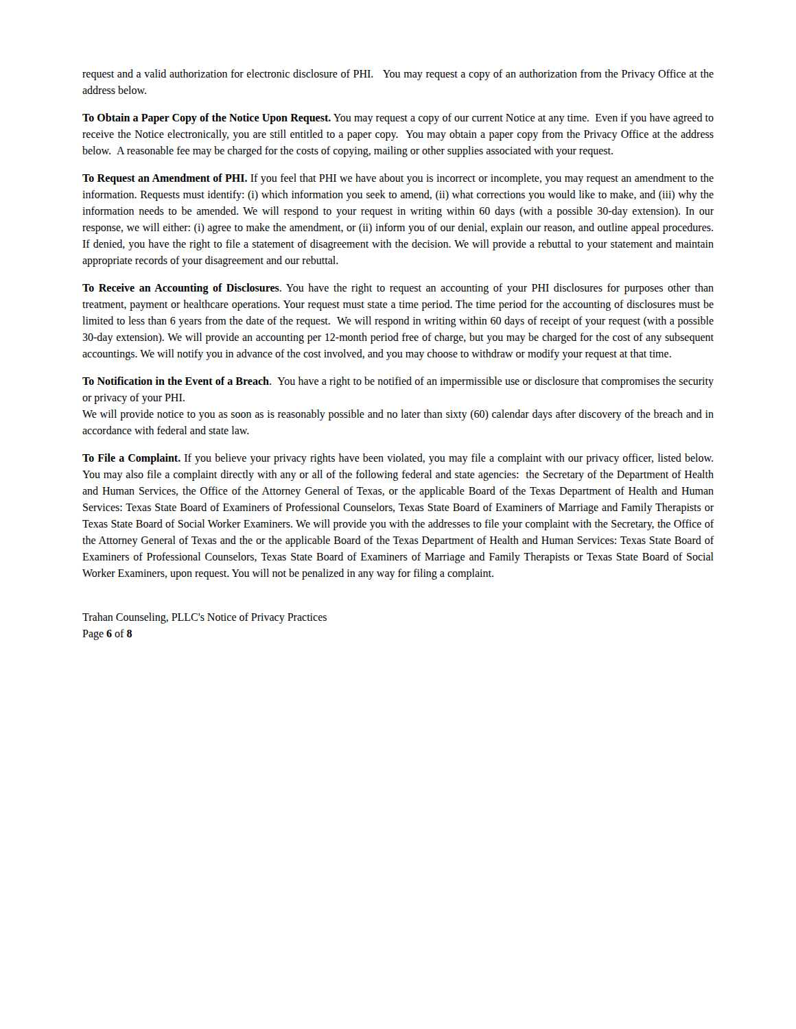request and a valid authorization for electronic disclosure of PHI. You may request a copy of an authorization from the Privacy Office at the address below.
To Obtain a Paper Copy of the Notice Upon Request. You may request a copy of our current Notice at any time. Even if you have agreed to receive the Notice electronically, you are still entitled to a paper copy. You may obtain a paper copy from the Privacy Office at the address below. A reasonable fee may be charged for the costs of copying, mailing or other supplies associated with your request.
To Request an Amendment of PHI. If you feel that PHI we have about you is incorrect or incomplete, you may request an amendment to the information. Requests must identify: (i) which information you seek to amend, (ii) what corrections you would like to make, and (iii) why the information needs to be amended. We will respond to your request in writing within 60 days (with a possible 30-day extension). In our response, we will either: (i) agree to make the amendment, or (ii) inform you of our denial, explain our reason, and outline appeal procedures. If denied, you have the right to file a statement of disagreement with the decision. We will provide a rebuttal to your statement and maintain appropriate records of your disagreement and our rebuttal.
To Receive an Accounting of Disclosures. You have the right to request an accounting of your PHI disclosures for purposes other than treatment, payment or healthcare operations. Your request must state a time period. The time period for the accounting of disclosures must be limited to less than 6 years from the date of the request. We will respond in writing within 60 days of receipt of your request (with a possible 30-day extension). We will provide an accounting per 12-month period free of charge, but you may be charged for the cost of any subsequent accountings. We will notify you in advance of the cost involved, and you may choose to withdraw or modify your request at that time.
To Notification in the Event of a Breach. You have a right to be notified of an impermissible use or disclosure that compromises the security or privacy of your PHI.
We will provide notice to you as soon as is reasonably possible and no later than sixty (60) calendar days after discovery of the breach and in accordance with federal and state law.
To File a Complaint. If you believe your privacy rights have been violated, you may file a complaint with our privacy officer, listed below. You may also file a complaint directly with any or all of the following federal and state agencies: the Secretary of the Department of Health and Human Services, the Office of the Attorney General of Texas, or the applicable Board of the Texas Department of Health and Human Services: Texas State Board of Examiners of Professional Counselors, Texas State Board of Examiners of Marriage and Family Therapists or Texas State Board of Social Worker Examiners. We will provide you with the addresses to file your complaint with the Secretary, the Office of the Attorney General of Texas and the or the applicable Board of the Texas Department of Health and Human Services: Texas State Board of Examiners of Professional Counselors, Texas State Board of Examiners of Marriage and Family Therapists or Texas State Board of Social Worker Examiners, upon request. You will not be penalized in any way for filing a complaint.
Trahan Counseling, PLLC's Notice of Privacy Practices
Page 6 of 8